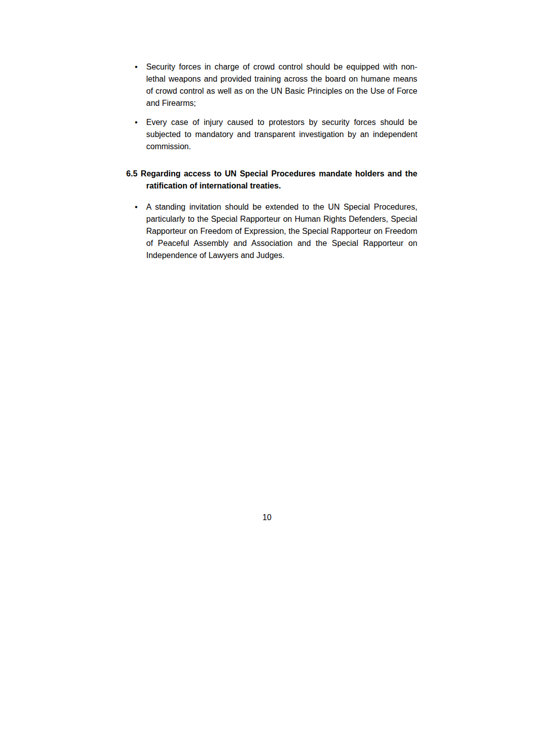Security forces in charge of crowd control should be equipped with non-lethal weapons and provided training across the board on humane means of crowd control as well as on the UN Basic Principles on the Use of Force and Firearms;
Every case of injury caused to protestors by security forces should be subjected to mandatory and transparent investigation by an independent commission.
6.5 Regarding access to UN Special Procedures mandate holders and the ratification of international treaties.
A standing invitation should be extended to the UN Special Procedures, particularly to the Special Rapporteur on Human Rights Defenders, Special Rapporteur on Freedom of Expression, the Special Rapporteur on Freedom of Peaceful Assembly and Association and the Special Rapporteur on Independence of Lawyers and Judges.
10